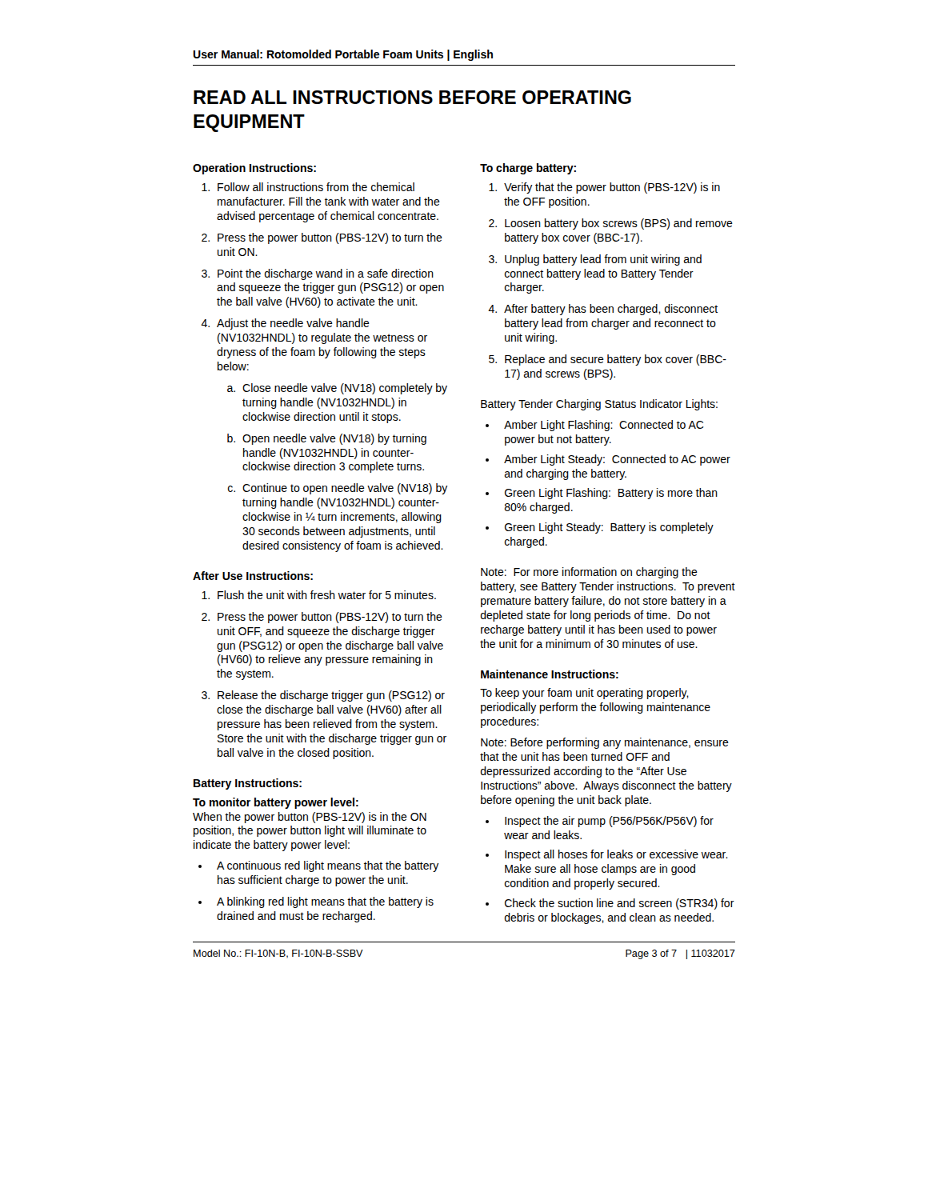User Manual: Rotomolded Portable Foam Units | English
READ ALL INSTRUCTIONS BEFORE OPERATING EQUIPMENT
Operation Instructions:
Follow all instructions from the chemical manufacturer. Fill the tank with water and the advised percentage of chemical concentrate.
Press the power button (PBS-12V) to turn the unit ON.
Point the discharge wand in a safe direction and squeeze the trigger gun (PSG12) or open the ball valve (HV60) to activate the unit.
Adjust the needle valve handle (NV1032HNDL) to regulate the wetness or dryness of the foam by following the steps below:
Close needle valve (NV18) completely by turning handle (NV1032HNDL) in clockwise direction until it stops.
Open needle valve (NV18) by turning handle (NV1032HNDL) in counter-clockwise direction 3 complete turns.
Continue to open needle valve (NV18) by turning handle (NV1032HNDL) counter-clockwise in ¼ turn increments, allowing 30 seconds between adjustments, until desired consistency of foam is achieved.
After Use Instructions:
Flush the unit with fresh water for 5 minutes.
Press the power button (PBS-12V) to turn the unit OFF, and squeeze the discharge trigger gun (PSG12) or open the discharge ball valve (HV60) to relieve any pressure remaining in the system.
Release the discharge trigger gun (PSG12) or close the discharge ball valve (HV60) after all pressure has been relieved from the system. Store the unit with the discharge trigger gun or ball valve in the closed position.
Battery Instructions:
To monitor battery power level:
When the power button (PBS-12V) is in the ON position, the power button light will illuminate to indicate the battery power level:
A continuous red light means that the battery has sufficient charge to power the unit.
A blinking red light means that the battery is drained and must be recharged.
To charge battery:
Verify that the power button (PBS-12V) is in the OFF position.
Loosen battery box screws (BPS) and remove battery box cover (BBC-17).
Unplug battery lead from unit wiring and connect battery lead to Battery Tender charger.
After battery has been charged, disconnect battery lead from charger and reconnect to unit wiring.
Replace and secure battery box cover (BBC-17) and screws (BPS).
Battery Tender Charging Status Indicator Lights:
Amber Light Flashing: Connected to AC power but not battery.
Amber Light Steady: Connected to AC power and charging the battery.
Green Light Flashing: Battery is more than 80% charged.
Green Light Steady: Battery is completely charged.
Note: For more information on charging the battery, see Battery Tender instructions. To prevent premature battery failure, do not store battery in a depleted state for long periods of time. Do not recharge battery until it has been used to power the unit for a minimum of 30 minutes of use.
Maintenance Instructions:
To keep your foam unit operating properly, periodically perform the following maintenance procedures:
Note: Before performing any maintenance, ensure that the unit has been turned OFF and depressurized according to the “After Use Instructions” above. Always disconnect the battery before opening the unit back plate.
Inspect the air pump (P56/P56K/P56V) for wear and leaks.
Inspect all hoses for leaks or excessive wear. Make sure all hose clamps are in good condition and properly secured.
Check the suction line and screen (STR34) for debris or blockages, and clean as needed.
Model No.: FI-10N-B, FI-10N-B-SSBV Page 3 of 7 | 11032017